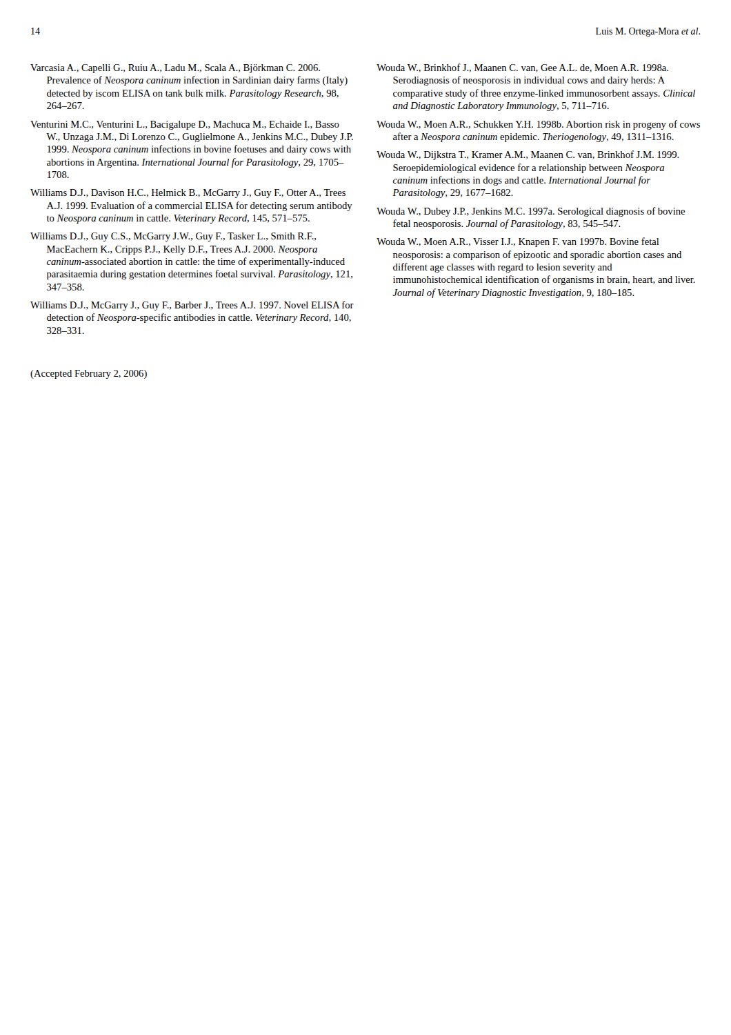14 Luis M. Ortega-Mora et al.
Varcasia A., Capelli G., Ruiu A., Ladu M., Scala A., Björkman C. 2006. Prevalence of Neospora caninum infection in Sardinian dairy farms (Italy) detected by iscom ELISA on tank bulk milk. Parasitology Research, 98, 264–267.
Venturini M.C., Venturini L., Bacigalupe D., Machuca M., Echaide I., Basso W., Unzaga J.M., Di Lorenzo C., Guglielmone A., Jenkins M.C., Dubey J.P. 1999. Neospora caninum infections in bovine foetuses and dairy cows with abortions in Argentina. International Journal for Parasitology, 29, 1705–1708.
Williams D.J., Davison H.C., Helmick B., McGarry J., Guy F., Otter A., Trees A.J. 1999. Evaluation of a commercial ELISA for detecting serum antibody to Neospora caninum in cattle. Veterinary Record, 145, 571–575.
Williams D.J., Guy C.S., McGarry J.W., Guy F., Tasker L., Smith R.F., MacEachern K., Cripps P.J., Kelly D.F., Trees A.J. 2000. Neospora caninum-associated abortion in cattle: the time of experimentally-induced parasitaemia during gestation determines foetal survival. Parasitology, 121, 347–358.
Williams D.J., McGarry J., Guy F., Barber J., Trees A.J. 1997. Novel ELISA for detection of Neospora-specific antibodies in cattle. Veterinary Record, 140, 328–331.
Wouda W., Brinkhof J., Maanen C. van, Gee A.L. de, Moen A.R. 1998a. Serodiagnosis of neosporosis in individual cows and dairy herds: A comparative study of three enzyme-linked immunosorbent assays. Clinical and Diagnostic Laboratory Immunology, 5, 711–716.
Wouda W., Moen A.R., Schukken Y.H. 1998b. Abortion risk in progeny of cows after a Neospora caninum epidemic. Theriogenology, 49, 1311–1316.
Wouda W., Dijkstra T., Kramer A.M., Maanen C. van, Brinkhof J.M. 1999. Seroepidemiological evidence for a relationship between Neospora caninum infections in dogs and cattle. International Journal for Parasitology, 29, 1677–1682.
Wouda W., Dubey J.P., Jenkins M.C. 1997a. Serological diagnosis of bovine fetal neosporosis. Journal of Parasitology, 83, 545–547.
Wouda W., Moen A.R., Visser I.J., Knapen F. van 1997b. Bovine fetal neosporosis: a comparison of epizootic and sporadic abortion cases and different age classes with regard to lesion severity and immunohistochemical identification of organisms in brain, heart, and liver. Journal of Veterinary Diagnostic Investigation, 9, 180–185.
(Accepted February 2, 2006)